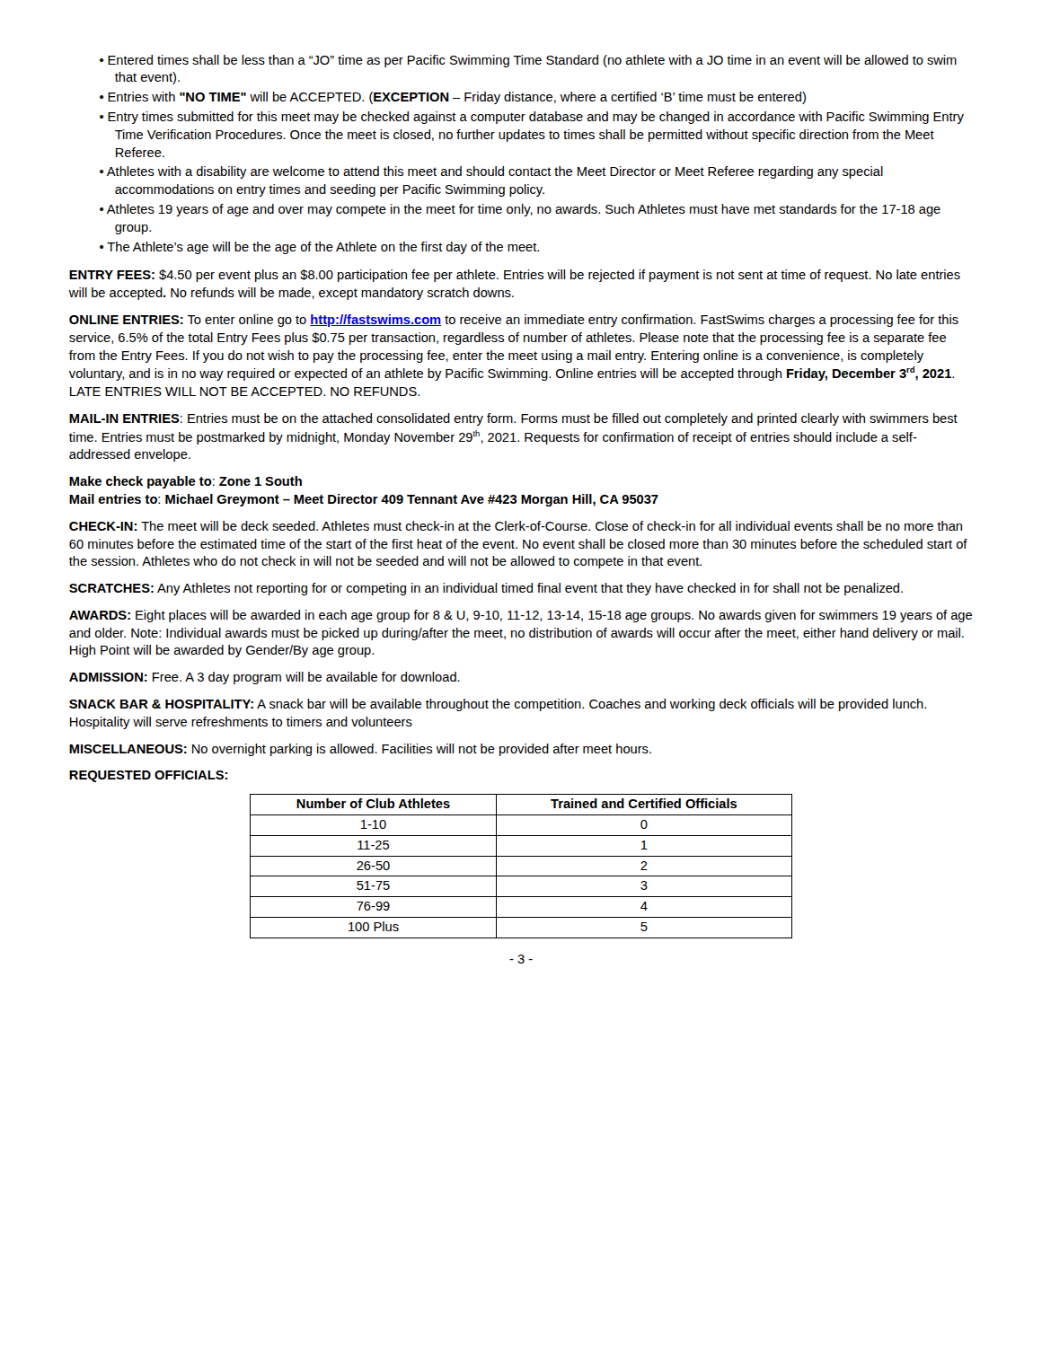• Entered times shall be less than a “JO” time as per Pacific Swimming Time Standard (no athlete with a JO time in an event will be allowed to swim that event).
• Entries with "NO TIME" will be ACCEPTED. (EXCEPTION – Friday distance, where a certified ‘B’ time must be entered)
• Entry times submitted for this meet may be checked against a computer database and may be changed in accordance with Pacific Swimming Entry Time Verification Procedures. Once the meet is closed, no further updates to times shall be permitted without specific direction from the Meet Referee.
• Athletes with a disability are welcome to attend this meet and should contact the Meet Director or Meet Referee regarding any special accommodations on entry times and seeding per Pacific Swimming policy.
• Athletes 19 years of age and over may compete in the meet for time only, no awards. Such Athletes must have met standards for the 17-18 age group.
• The Athlete’s age will be the age of the Athlete on the first day of the meet.
ENTRY FEES: $4.50 per event plus an $8.00 participation fee per athlete. Entries will be rejected if payment is not sent at time of request. No late entries will be accepted. No refunds will be made, except mandatory scratch downs.
ONLINE ENTRIES: To enter online go to http://fastswims.com to receive an immediate entry confirmation. FastSwims charges a processing fee for this service, 6.5% of the total Entry Fees plus $0.75 per transaction, regardless of number of athletes. Please note that the processing fee is a separate fee from the Entry Fees. If you do not wish to pay the processing fee, enter the meet using a mail entry. Entering online is a convenience, is completely voluntary, and is in no way required or expected of an athlete by Pacific Swimming. Online entries will be accepted through Friday, December 3rd, 2021. LATE ENTRIES WILL NOT BE ACCEPTED. NO REFUNDS.
MAIL-IN ENTRIES: Entries must be on the attached consolidated entry form. Forms must be filled out completely and printed clearly with swimmers best time. Entries must be postmarked by midnight, Monday November 29th, 2021. Requests for confirmation of receipt of entries should include a self-addressed envelope.
Make check payable to: Zone 1 South
Mail entries to: Michael Greymont – Meet Director 409 Tennant Ave #423 Morgan Hill, CA 95037
CHECK-IN: The meet will be deck seeded. Athletes must check-in at the Clerk-of-Course. Close of check-in for all individual events shall be no more than 60 minutes before the estimated time of the start of the first heat of the event. No event shall be closed more than 30 minutes before the scheduled start of the session. Athletes who do not check in will not be seeded and will not be allowed to compete in that event.
SCRATCHES: Any Athletes not reporting for or competing in an individual timed final event that they have checked in for shall not be penalized.
AWARDS: Eight places will be awarded in each age group for 8 & U, 9-10, 11-12, 13-14, 15-18 age groups. No awards given for swimmers 19 years of age and older. Note: Individual awards must be picked up during/after the meet, no distribution of awards will occur after the meet, either hand delivery or mail. High Point will be awarded by Gender/By age group.
ADMISSION: Free. A 3 day program will be available for download.
SNACK BAR & HOSPITALITY: A snack bar will be available throughout the competition. Coaches and working deck officials will be provided lunch. Hospitality will serve refreshments to timers and volunteers
MISCELLANEOUS: No overnight parking is allowed. Facilities will not be provided after meet hours.
REQUESTED OFFICIALS:
| Number of Club Athletes | Trained and Certified Officials |
| --- | --- |
| 1-10 | 0 |
| 11-25 | 1 |
| 26-50 | 2 |
| 51-75 | 3 |
| 76-99 | 4 |
| 100 Plus | 5 |
- 3 -